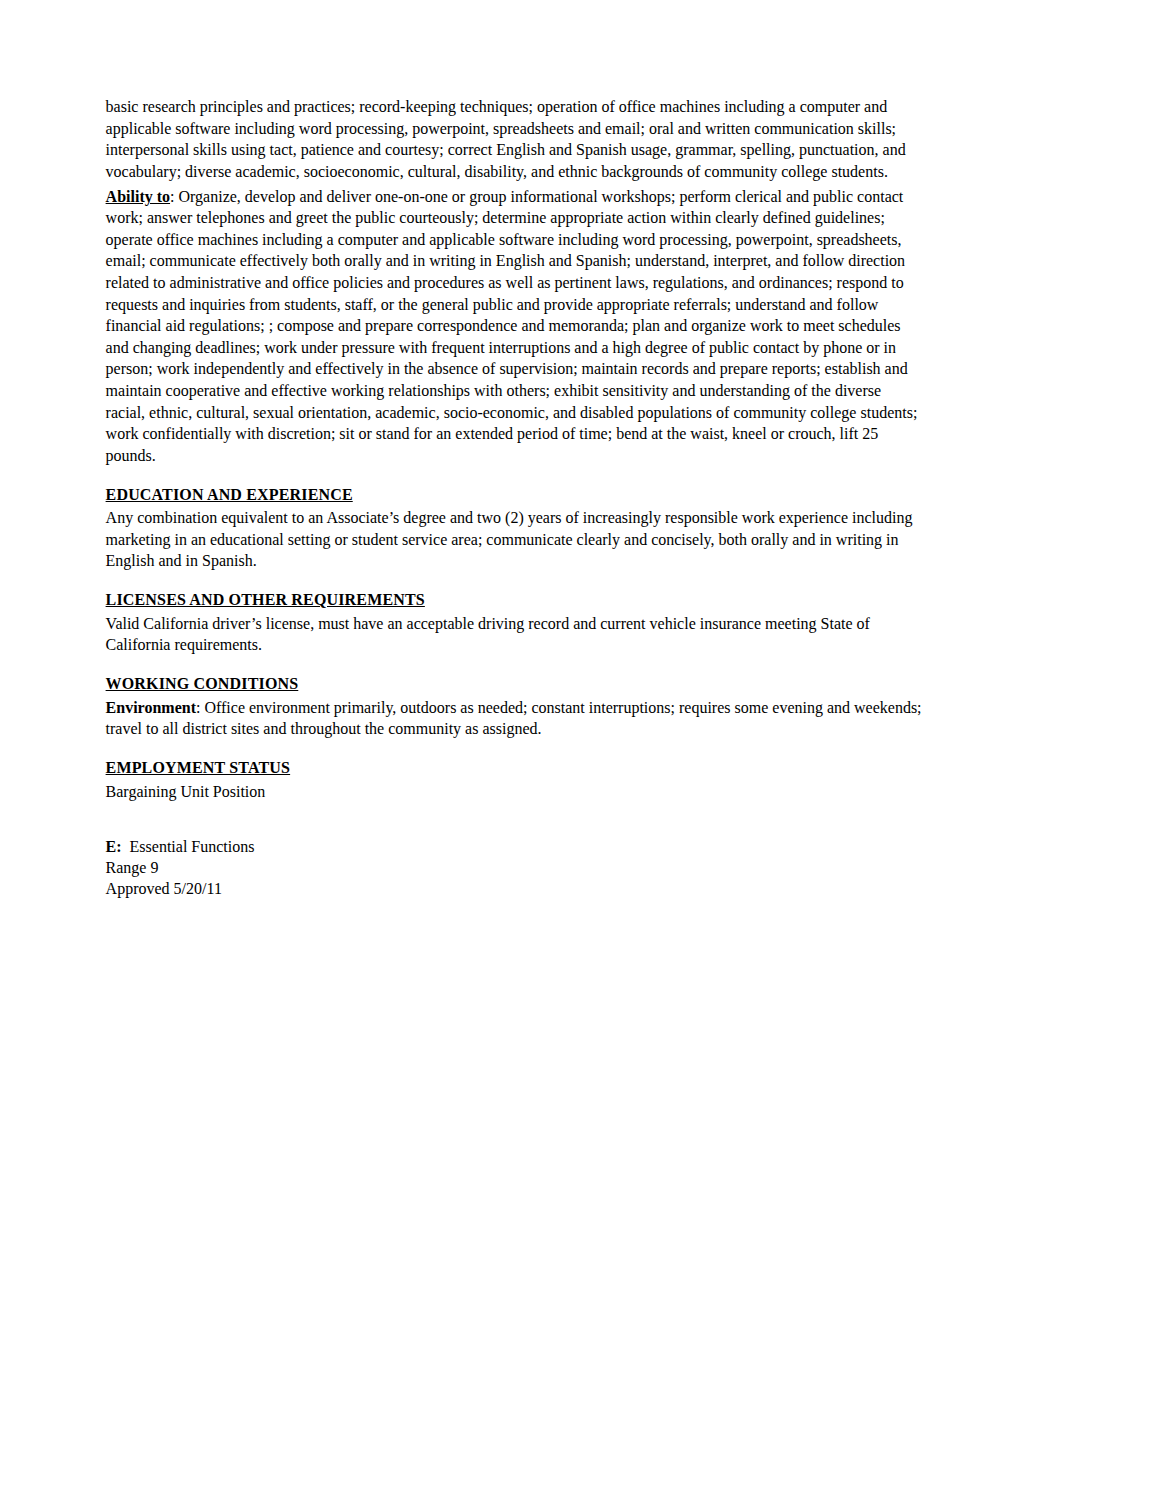basic research principles and practices; record-keeping techniques; operation of office machines including a computer and applicable software including word processing, powerpoint, spreadsheets and email; oral and written communication skills; interpersonal skills using tact, patience and courtesy; correct English and Spanish usage, grammar, spelling, punctuation, and vocabulary; diverse academic, socioeconomic, cultural, disability, and ethnic backgrounds of community college students.
Ability to: Organize, develop and deliver one-on-one or group informational workshops; perform clerical and public contact work; answer telephones and greet the public courteously; determine appropriate action within clearly defined guidelines; operate office machines including a computer and applicable software including word processing, powerpoint, spreadsheets, email; communicate effectively both orally and in writing in English and Spanish; understand, interpret, and follow direction related to administrative and office policies and procedures as well as pertinent laws, regulations, and ordinances; respond to requests and inquiries from students, staff, or the general public and provide appropriate referrals; understand and follow financial aid regulations; ; compose and prepare correspondence and memoranda; plan and organize work to meet schedules and changing deadlines; work under pressure with frequent interruptions and a high degree of public contact by phone or in person; work independently and effectively in the absence of supervision; maintain records and prepare reports; establish and maintain cooperative and effective working relationships with others; exhibit sensitivity and understanding of the diverse racial, ethnic, cultural, sexual orientation, academic, socio-economic, and disabled populations of community college students; work confidentially with discretion; sit or stand for an extended period of time; bend at the waist, kneel or crouch, lift 25 pounds.
EDUCATION AND EXPERIENCE
Any combination equivalent to an Associate’s degree and two (2) years of increasingly responsible work experience including marketing in an educational setting or student service area; communicate clearly and concisely, both orally and in writing in English and in Spanish.
LICENSES AND OTHER REQUIREMENTS
Valid California driver’s license, must have an acceptable driving record and current vehicle insurance meeting State of California requirements.
WORKING CONDITIONS
Environment: Office environment primarily, outdoors as needed; constant interruptions; requires some evening and weekends; travel to all district sites and throughout the community as assigned.
EMPLOYMENT STATUS
Bargaining Unit Position
E: Essential Functions
Range 9
Approved 5/20/11